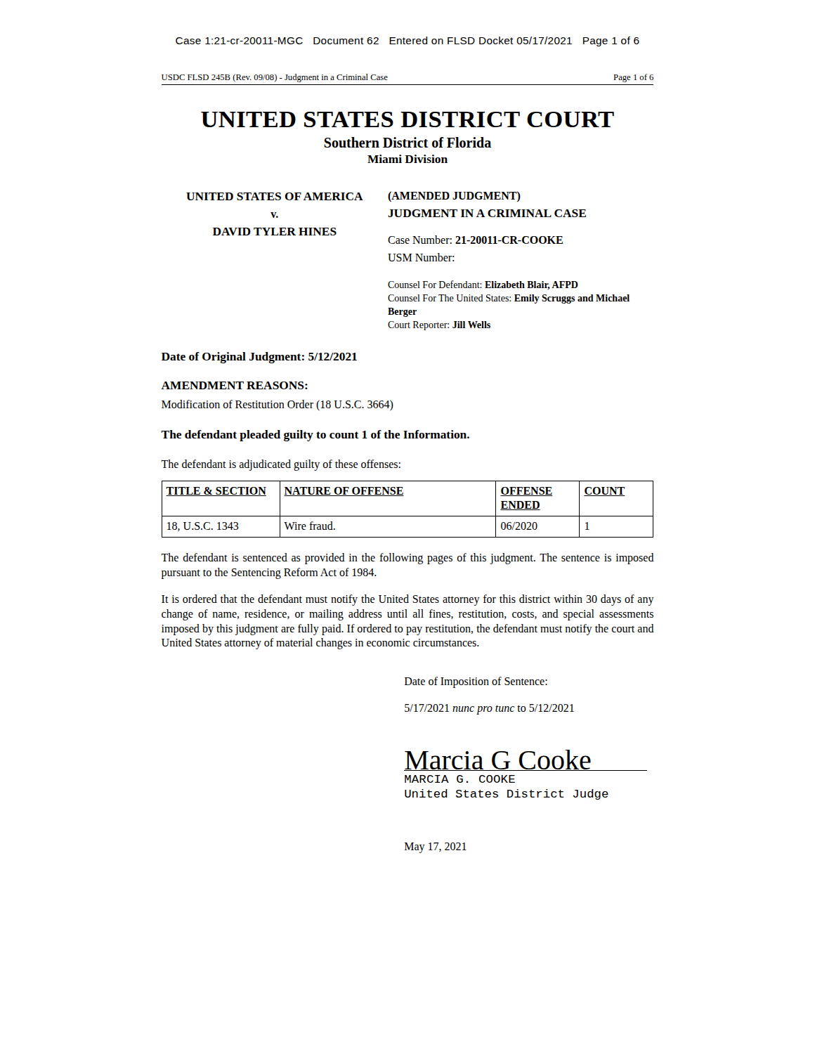Case 1:21-cr-20011-MGC Document 62 Entered on FLSD Docket 05/17/2021 Page 1 of 6
USDC FLSD 245B (Rev. 09/08) - Judgment in a Criminal Case Page 1 of 6
UNITED STATES DISTRICT COURT
Southern District of Florida
Miami Division
| UNITED STATES OF AMERICA v. DAVID TYLER HINES | (AMENDED JUDGMENT) JUDGMENT IN A CRIMINAL CASE Case Number: 21-20011-CR-COOKE USM Number: Counsel For Defendant: Elizabeth Blair, AFPD Counsel For The United States: Emily Scruggs and Michael Berger Court Reporter: Jill Wells |
Date of Original Judgment: 5/12/2021
AMENDMENT REASONS:
Modification of Restitution Order (18 U.S.C. 3664)
The defendant pleaded guilty to count 1 of the Information.
The defendant is adjudicated guilty of these offenses:
| TITLE & SECTION | NATURE OF OFFENSE | OFFENSE ENDED | COUNT |
| --- | --- | --- | --- |
| 18, U.S.C. 1343 | Wire fraud. | 06/2020 | 1 |
The defendant is sentenced as provided in the following pages of this judgment. The sentence is imposed pursuant to the Sentencing Reform Act of 1984.
It is ordered that the defendant must notify the United States attorney for this district within 30 days of any change of name, residence, or mailing address until all fines, restitution, costs, and special assessments imposed by this judgment are fully paid. If ordered to pay restitution, the defendant must notify the court and United States attorney of material changes in economic circumstances.
Date of Imposition of Sentence:
5/17/2021 nunc pro tunc to 5/12/2021
Marcia G Cooke
MARCIA G. COOKE
United States District Judge
May 17, 2021